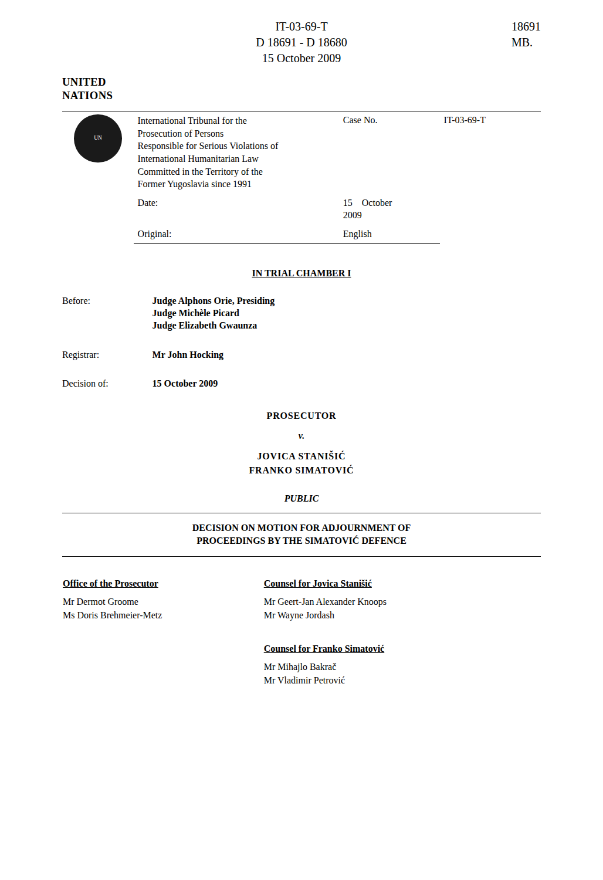IT-03-69-T
D 18691 - D 18680
15 October 2009
18691
MB.
UNITED
NATIONS
| UN | International Tribunal for the Prosecution of Persons Responsible for Serious Violations of International Humanitarian Law Committed in the Territory of the Former Yugoslavia since 1991 | Case No. | IT-03-69-T |
| Date: | 15 October 2009 |
| Original: | English |
IN TRIAL CHAMBER I
| Before: | Judge Alphons Orie, Presiding Judge Michèle Picard Judge Elizabeth Gwaunza |
| Registrar: | Mr John Hocking |
| Decision of: | 15 October 2009 |
PROSECUTOR
v.
JOVICA STANIŠIĆ
FRANKO SIMATOVIĆ
PUBLIC
Decision on Motion for Adjournment of
Proceedings by the Simatović Defence
| Office of the Prosecutor Mr Dermot Groome Ms Doris Brehmeier-Metz | Counsel for Jovica Stanišić Mr Geert-Jan Alexander Knoops Mr Wayne Jordash Counsel for Franko Simatović Mr Mihajlo Bakrač Mr Vladimir Petrović |